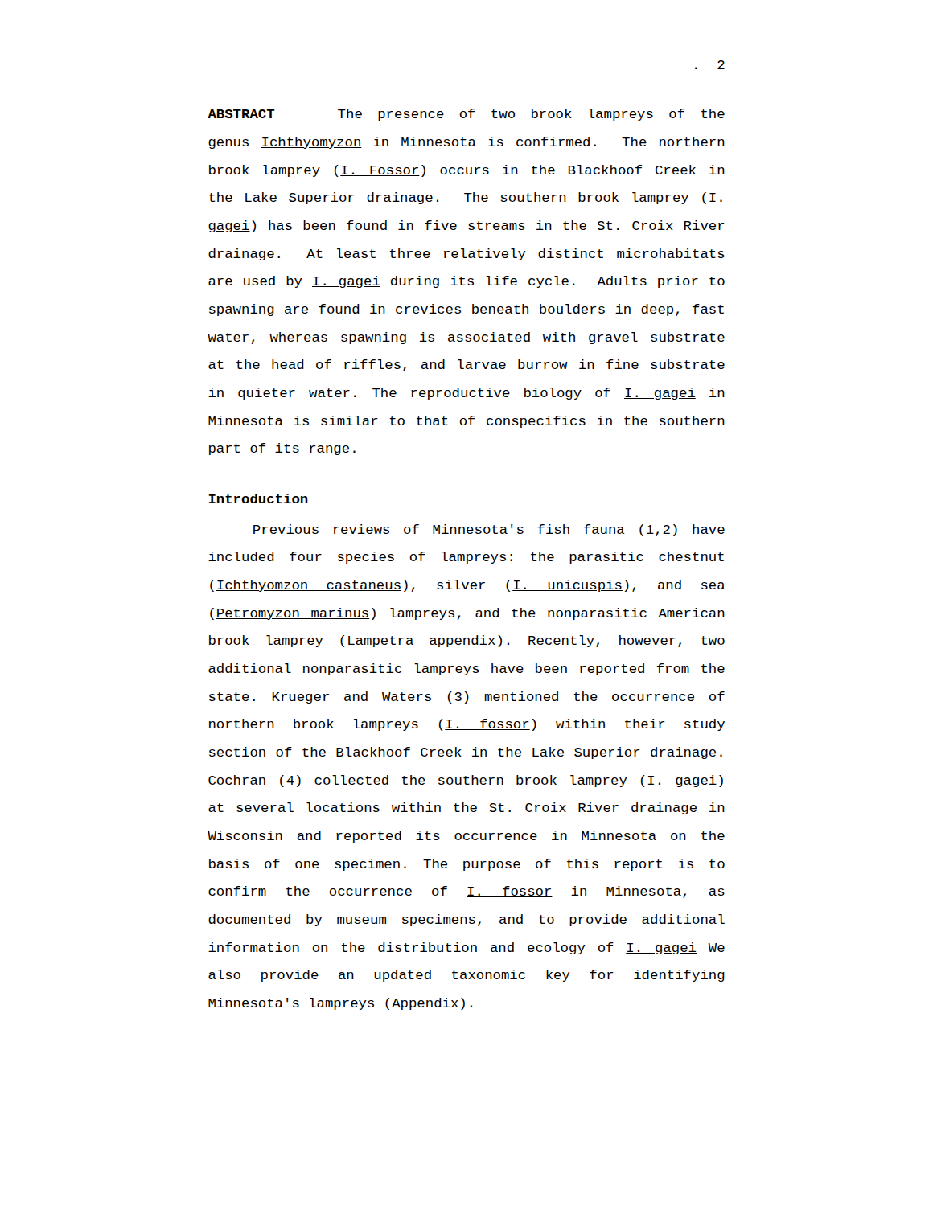. 2
ABSTRACT The presence of two brook lampreys of the genus Ichthyomyzon in Minnesota is confirmed. The northern brook lamprey (I. Fossor) occurs in the Blackhoof Creek in the Lake Superior drainage. The southern brook lamprey (I. gagei) has been found in five streams in the St. Croix River drainage. At least three relatively distinct microhabitats are used by I. gagei during its life cycle. Adults prior to spawning are found in crevices beneath boulders in deep, fast water, whereas spawning is associated with gravel substrate at the head of riffles, and larvae burrow in fine substrate in quieter water. The reproductive biology of I. gagei in Minnesota is similar to that of conspecifics in the southern part of its range.
Introduction
Previous reviews of Minnesota's fish fauna (1,2) have included four species of lampreys: the parasitic chestnut (Ichthyomzon castaneus), silver (I. unicuspis), and sea (Petromyzon marinus) lampreys, and the nonparasitic American brook lamprey (Lampetra appendix). Recently, however, two additional nonparasitic lampreys have been reported from the state. Krueger and Waters (3) mentioned the occurrence of northern brook lampreys (I. fossor) within their study section of the Blackhoof Creek in the Lake Superior drainage. Cochran (4) collected the southern brook lamprey (I. gagei) at several locations within the St. Croix River drainage in Wisconsin and reported its occurrence in Minnesota on the basis of one specimen. The purpose of this report is to confirm the occurrence of I. fossor in Minnesota, as documented by museum specimens, and to provide additional information on the distribution and ecology of I. gagei We also provide an updated taxonomic key for identifying Minnesota's lampreys (Appendix).